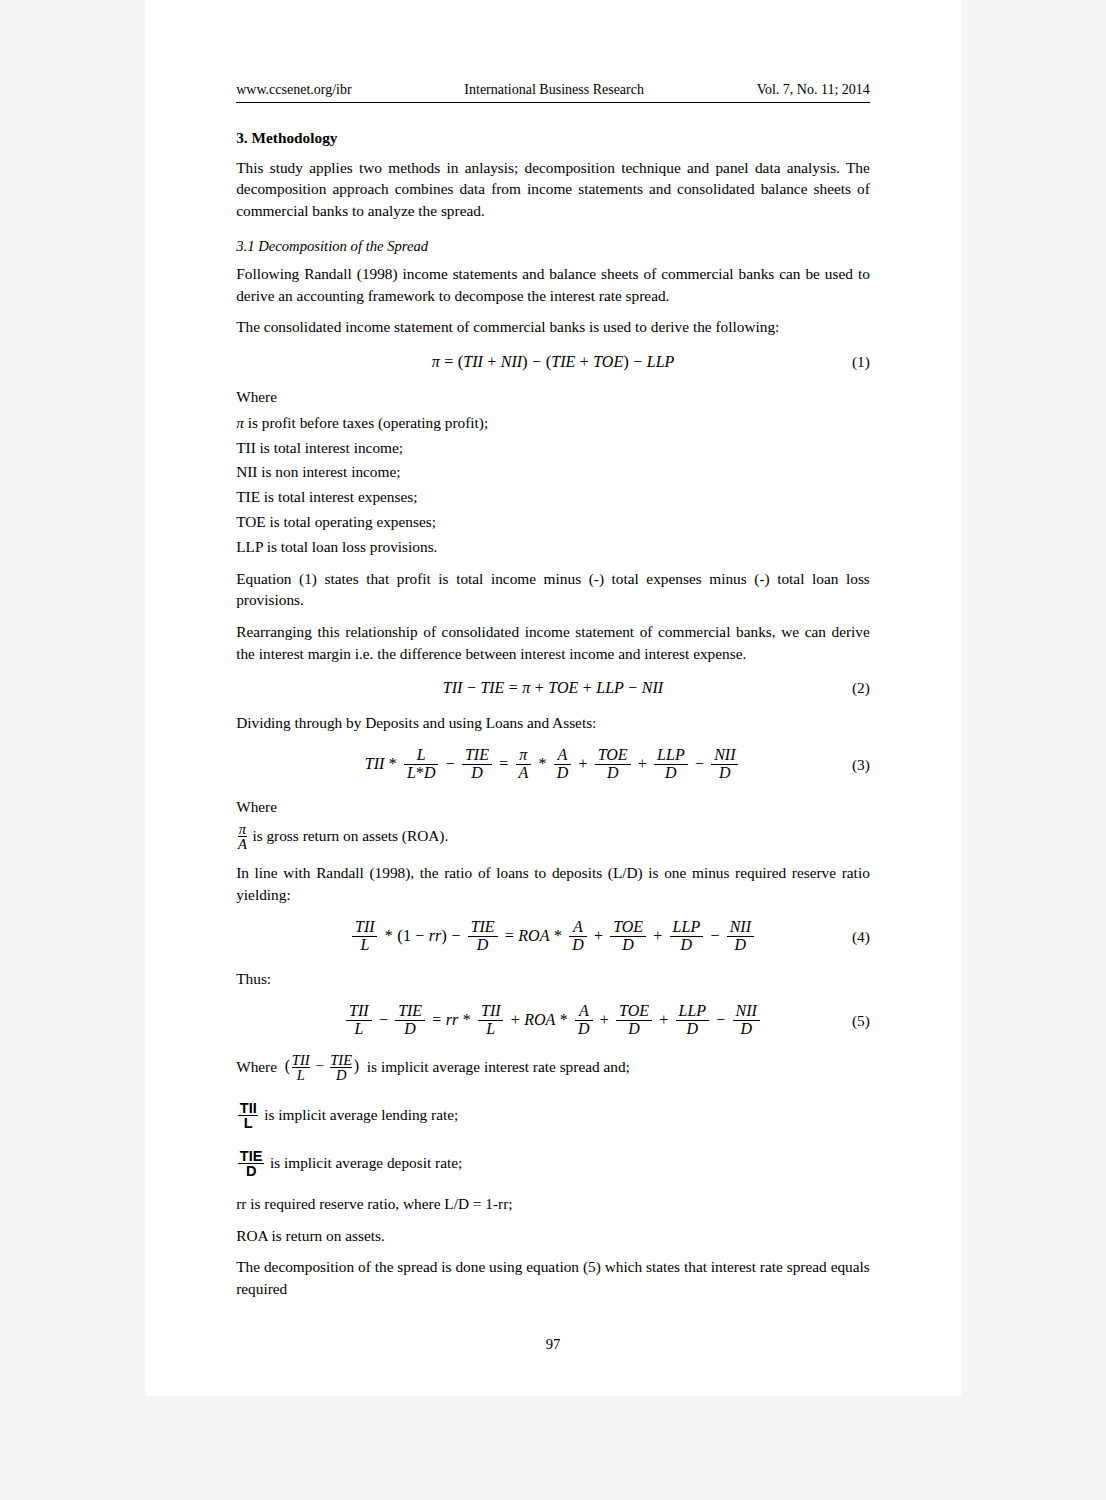www.ccsenet.org/ibr International Business Research Vol. 7, No. 11; 2014
3. Methodology
This study applies two methods in anlaysis; decomposition technique and panel data analysis. The decomposition approach combines data from income statements and consolidated balance sheets of commercial banks to analyze the spread.
3.1 Decomposition of the Spread
Following Randall (1998) income statements and balance sheets of commercial banks can be used to derive an accounting framework to decompose the interest rate spread.
The consolidated income statement of commercial banks is used to derive the following:
π=(TII+NII)−(TIE+TOE)−LLP
(1)
Where
π is profit before taxes (operating profit);
TII is total interest income;
NII is non interest income;
TIE is total interest expenses;
TOE is total operating expenses;
LLP is total loan loss provisions.
Equation (1) states that profit is total income minus (-) total expenses minus (-) total loan loss provisions.
Rearranging this relationship of consolidated income statement of commercial banks, we can derive the interest margin i.e. the difference between interest income and interest expense.
TII−TIE=π+TOE+LLP−NII
(2)
Dividing through by Deposits and using Loans and Assets:
TII*LL*D−TIE D=πA*AD+TOE D+LLP D−NII D
(3)
Where
πA is gross return on assets (ROA).
In line with Randall (1998), the ratio of loans to deposits (L/D) is one minus required reserve ratio yielding:
TII L*(1−rr)−TIE D=ROA*AD+TOE D+LLP D−NII D
(4)
Thus:
TII L−TIE D=rr*TII L+ROA*AD+TOE D+LLP D−NII D
(5)
Where (TII L−TIE D) is implicit average interest rate spread and;
TII L is implicit average lending rate;
TIE D is implicit average deposit rate;
rr is required reserve ratio, where L/D = 1-rr;
ROA is return on assets.
The decomposition of the spread is done using equation (5) which states that interest rate spread equals required
97